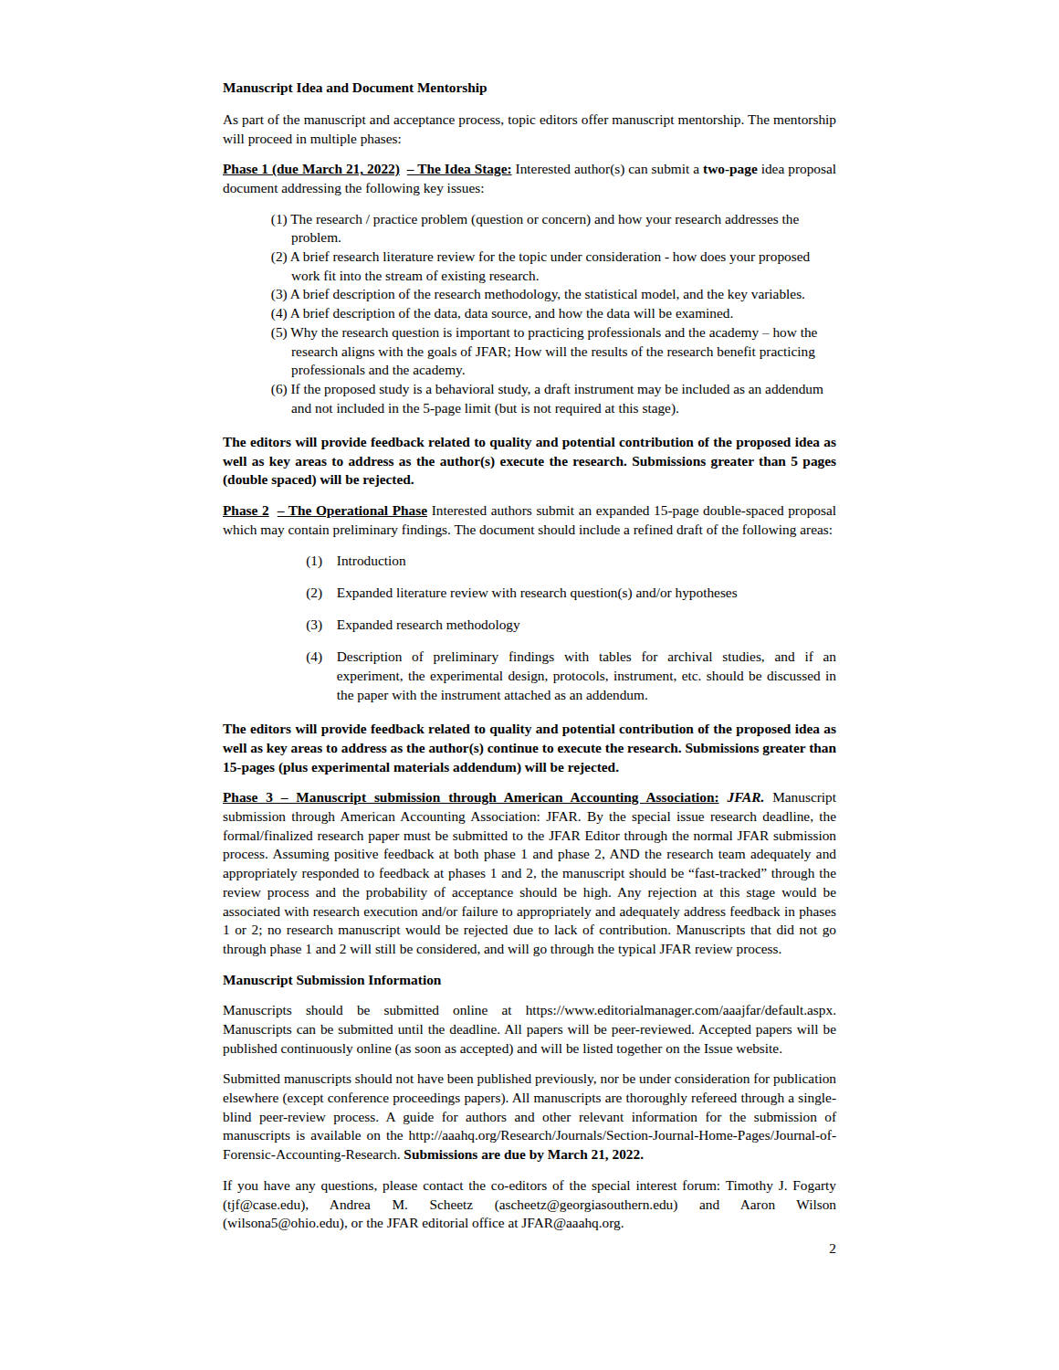Manuscript Idea and Document Mentorship
As part of the manuscript and acceptance process, topic editors offer manuscript mentorship. The mentorship will proceed in multiple phases:
Phase 1 (due March 21, 2022) – The Idea Stage: Interested author(s) can submit a two-page idea proposal document addressing the following key issues:
(1) The research / practice problem (question or concern) and how your research addresses the problem.
(2) A brief research literature review for the topic under consideration - how does your proposed work fit into the stream of existing research.
(3) A brief description of the research methodology, the statistical model, and the key variables.
(4) A brief description of the data, data source, and how the data will be examined.
(5) Why the research question is important to practicing professionals and the academy – how the research aligns with the goals of JFAR; How will the results of the research benefit practicing professionals and the academy.
(6) If the proposed study is a behavioral study, a draft instrument may be included as an addendum and not included in the 5-page limit (but is not required at this stage).
The editors will provide feedback related to quality and potential contribution of the proposed idea as well as key areas to address as the author(s) execute the research. Submissions greater than 5 pages (double spaced) will be rejected.
Phase 2 – The Operational Phase Interested authors submit an expanded 15-page double-spaced proposal which may contain preliminary findings. The document should include a refined draft of the following areas:
Introduction
Expanded literature review with research question(s) and/or hypotheses
Expanded research methodology
Description of preliminary findings with tables for archival studies, and if an experiment, the experimental design, protocols, instrument, etc. should be discussed in the paper with the instrument attached as an addendum.
The editors will provide feedback related to quality and potential contribution of the proposed idea as well as key areas to address as the author(s) continue to execute the research. Submissions greater than 15-pages (plus experimental materials addendum) will be rejected.
Phase 3 – Manuscript submission through American Accounting Association: JFAR. Manuscript submission through American Accounting Association: JFAR. By the special issue research deadline, the formal/finalized research paper must be submitted to the JFAR Editor through the normal JFAR submission process. Assuming positive feedback at both phase 1 and phase 2, AND the research team adequately and appropriately responded to feedback at phases 1 and 2, the manuscript should be “fast-tracked” through the review process and the probability of acceptance should be high. Any rejection at this stage would be associated with research execution and/or failure to appropriately and adequately address feedback in phases 1 or 2; no research manuscript would be rejected due to lack of contribution. Manuscripts that did not go through phase 1 and 2 will still be considered, and will go through the typical JFAR review process.
Manuscript Submission Information
Manuscripts should be submitted online at https://www.editorialmanager.com/aaajfar/default.aspx. Manuscripts can be submitted until the deadline. All papers will be peer-reviewed. Accepted papers will be published continuously online (as soon as accepted) and will be listed together on the Issue website.
Submitted manuscripts should not have been published previously, nor be under consideration for publication elsewhere (except conference proceedings papers). All manuscripts are thoroughly refereed through a single-blind peer-review process. A guide for authors and other relevant information for the submission of manuscripts is available on the http://aaahq.org/Research/Journals/Section-Journal-Home-Pages/Journal-of-Forensic-Accounting-Research. Submissions are due by March 21, 2022.
If you have any questions, please contact the co-editors of the special interest forum: Timothy J. Fogarty (tjf@case.edu), Andrea M. Scheetz (ascheetz@georgiasouthern.edu) and Aaron Wilson (wilsona5@ohio.edu), or the JFAR editorial office at JFAR@aaahq.org.
2